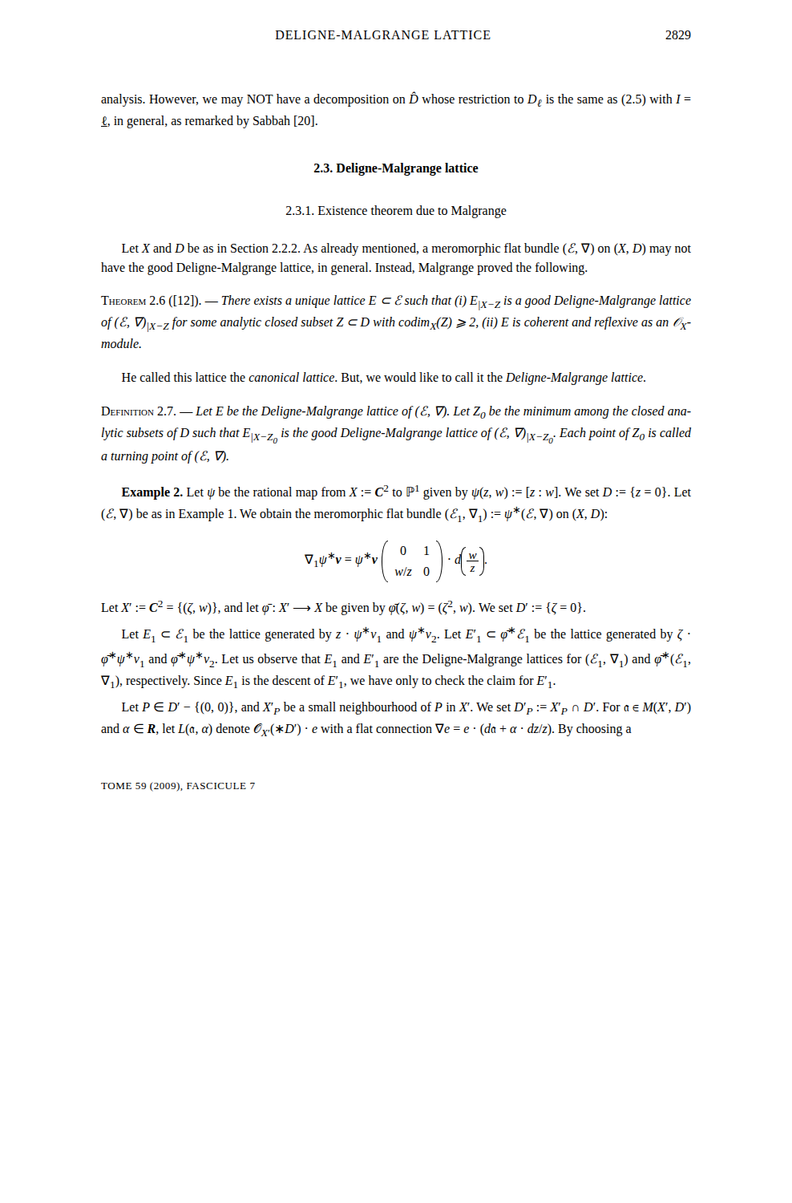DELIGNE-MALGRANGE LATTICE 2829
analysis. However, we may NOT have a decomposition on D̂ whose restriction to Dℓ is the same as (2.5) with I = ℓ, in general, as remarked by Sabbah [20].
2.3. Deligne-Malgrange lattice
2.3.1. Existence theorem due to Malgrange
Let X and D be as in Section 2.2.2. As already mentioned, a meromorphic flat bundle (ℰ, ∇) on (X, D) may not have the good Deligne-Malgrange lattice, in general. Instead, Malgrange proved the following.
Theorem 2.6 ([12]). — There exists a unique lattice E ⊂ ℰ such that (i) E|X−Z is a good Deligne-Malgrange lattice of (ℰ, ∇)|X−Z for some analytic closed subset Z ⊂ D with codimX(Z) ⩾ 2, (ii) E is coherent and reflexive as an 𝒪X-module.
He called this lattice the canonical lattice. But, we would like to call it the Deligne-Malgrange lattice.
Definition 2.7. — Let E be the Deligne-Malgrange lattice of (ℰ, ∇). Let Z0 be the minimum among the closed analytic subsets of D such that E|X−Z0 is the good Deligne-Malgrange lattice of (ℰ, ∇)|X−Z0. Each point of Z0 is called a turning point of (ℰ, ∇).
Example 2. Let ψ be the rational map from X := C2 to ℙ1 given by ψ(z, w) := [z : w]. We set D := {z = 0}. Let (ℰ, ∇) be as in Example 1. We obtain the meromorphic flat bundle (ℰ1, ∇1) := ψ∗(ℰ, ∇) on (X, D):
∇1ψ∗v = ψ∗v
| 0 | 1 |
| w / z | 0 |
· dwz.
Let X′ := C2 = {(ζ, w)}, and let φ̄ : X′ ⟶ X be given by φ̄(ζ, w) = (ζ2, w). We set D′ := {ζ = 0}.
Let E1 ⊂ ℰ1 be the lattice generated by z · ψ∗v1 and ψ∗v2. Let E′1 ⊂ φ̄∗ℰ1 be the lattice generated by ζ · φ̄∗ψ∗v1 and φ̄∗ψ∗v2. Let us observe that E1 and E′1 are the Deligne-Malgrange lattices for (ℰ1, ∇1) and φ̄∗(ℰ1, ∇1), respectively. Since E1 is the descent of E′1, we have only to check the claim for E′1.
Let P ∈ D′ − {(0, 0)}, and X′P be a small neighbourhood of P in X′. We set D′P := X′P ∩ D′. For 𝔞 ∈ M(X′, D′) and α ∈ R, let L(𝔞, α) denote 𝒪X′(∗D′) · e with a flat connection ∇e = e · (d𝔞 + α · dz/z). By choosing a
TOME 59 (2009), FASCICULE 7